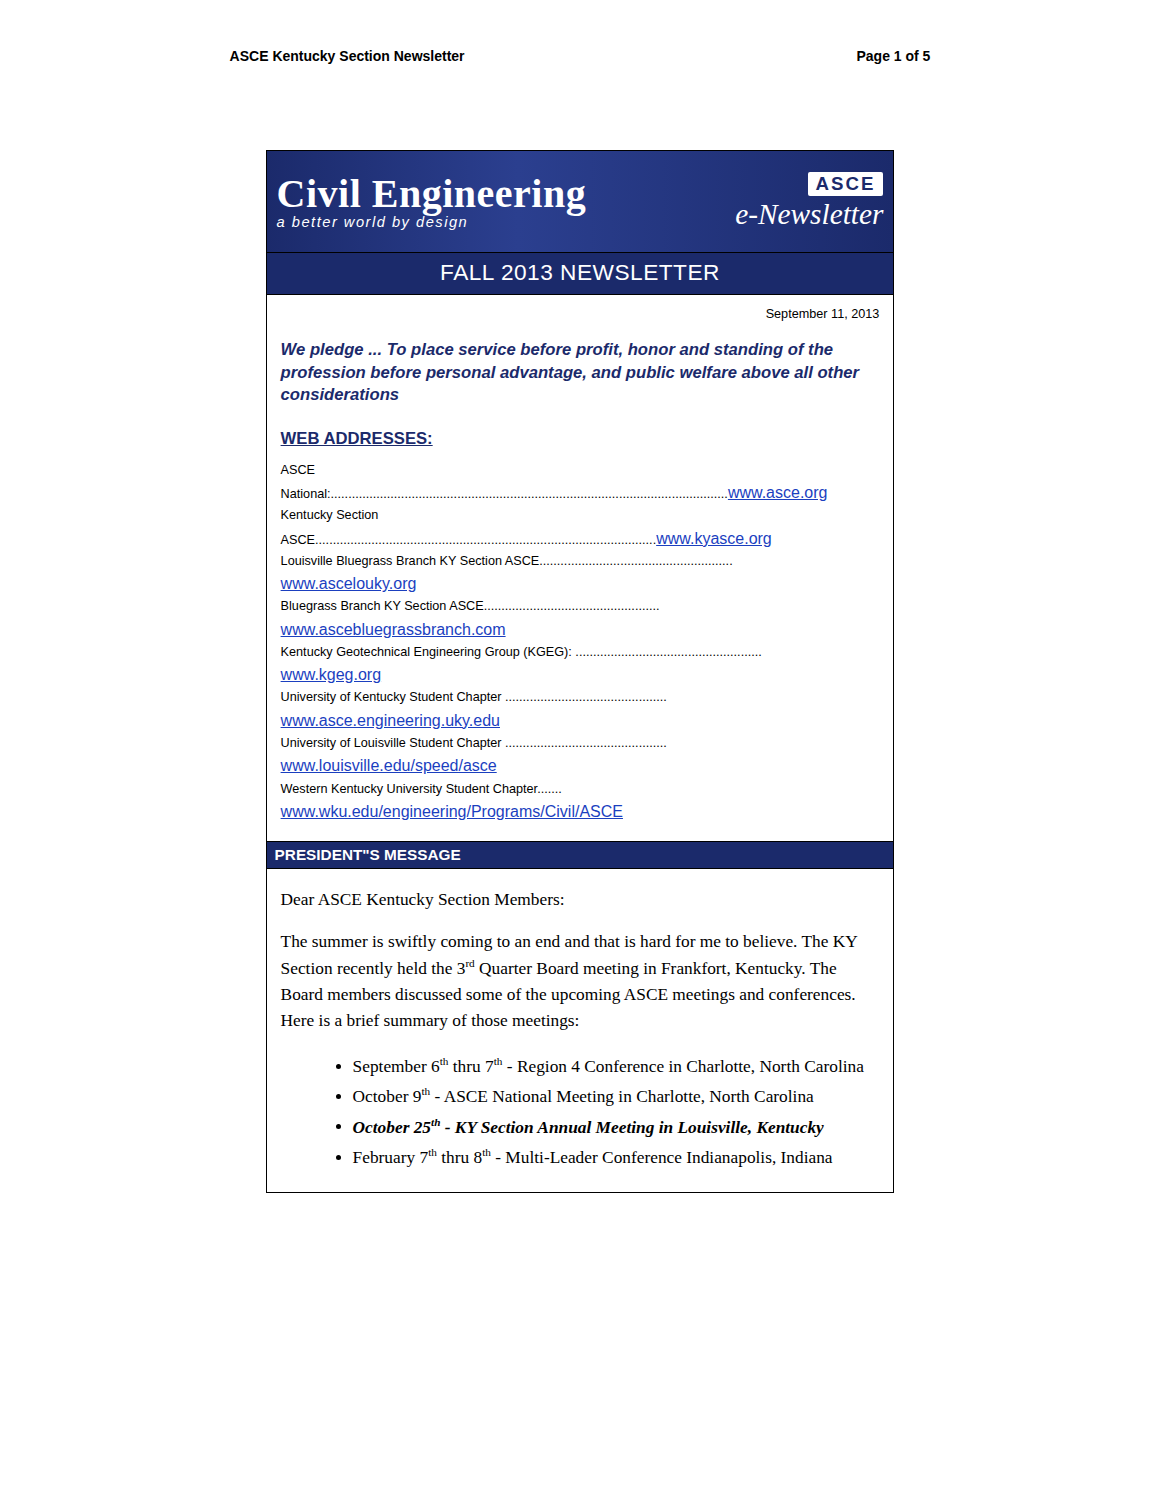ASCE Kentucky Section Newsletter Page 1 of 5
Civil Engineering
a better world by design
ASCE
e-Newsletter
FALL 2013 NEWSLETTER
September 11, 2013
We pledge ... To place service before profit, honor and standing of the profession before personal advantage, and public welfare above all other considerations
WEB ADDRESSES:
ASCE
National:................................................................................................................. www.asce.org
Kentucky Section
ASCE................................................................................................. www.kyasce.org
Louisville Bluegrass Branch KY Section ASCE.......................................................
www.ascelouky.org
Bluegrass Branch KY Section ASCE..................................................
www.ascebluegrassbranch.com
Kentucky Geotechnical Engineering Group (KGEG): .....................................................
www.kgeg.org
University of Kentucky Student Chapter ..............................................
www.asce.engineering.uky.edu
University of Louisville Student Chapter ..............................................
www.louisville.edu/speed/asce
Western Kentucky University Student Chapter.......
www.wku.edu/engineering/Programs/Civil/ASCE
PRESIDENT"S MESSAGE
Dear ASCE Kentucky Section Members:
The summer is swiftly coming to an end and that is hard for me to believe. The KY Section recently held the 3rd Quarter Board meeting in Frankfort, Kentucky. The Board members discussed some of the upcoming ASCE meetings and conferences. Here is a brief summary of those meetings:
September 6th thru 7th - Region 4 Conference in Charlotte, North Carolina
October 9th - ASCE National Meeting in Charlotte, North Carolina
October 25th - KY Section Annual Meeting in Louisville, Kentucky
February 7th thru 8th - Multi-Leader Conference Indianapolis, Indiana